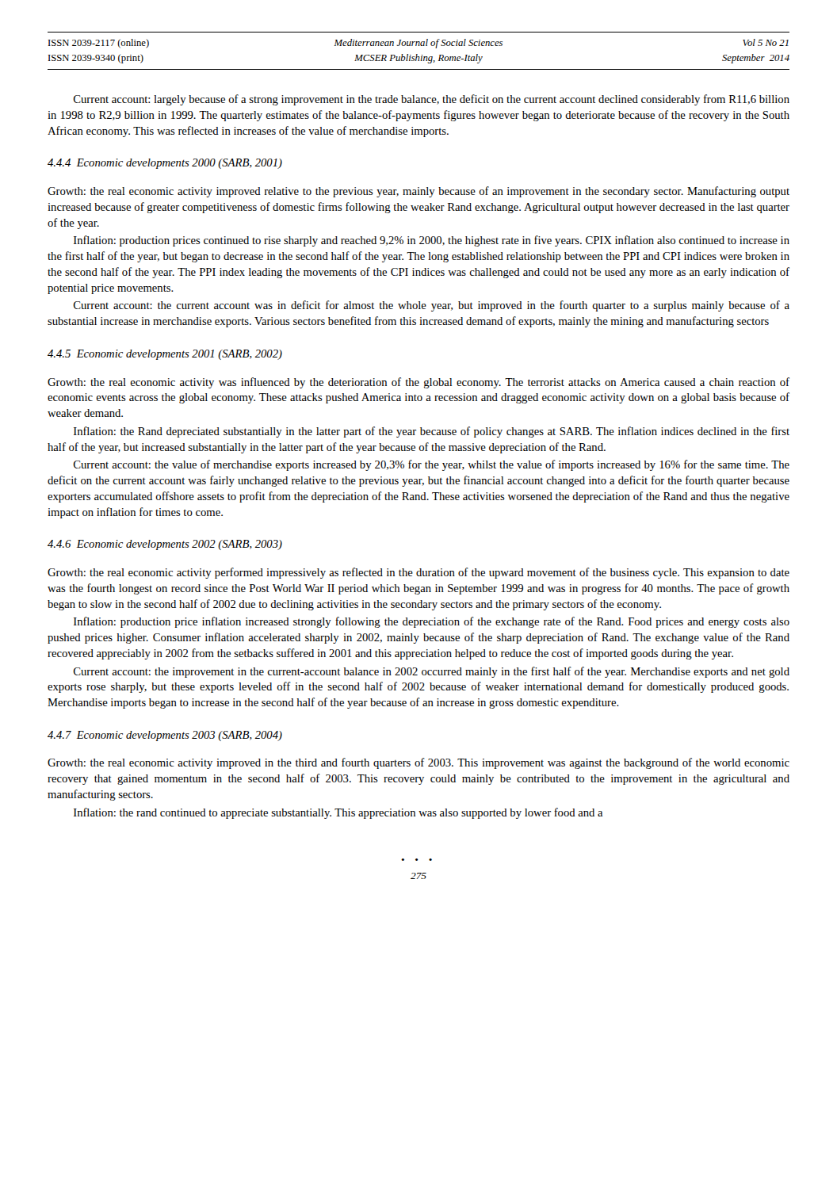| ISSN 2039-2117 (online) | Mediterranean Journal of Social Sciences | Vol 5 No 21 |
| ISSN 2039-9340 (print) | MCSER Publishing, Rome-Italy | September 2014 |
Current account: largely because of a strong improvement in the trade balance, the deficit on the current account declined considerably from R11,6 billion in 1998 to R2,9 billion in 1999. The quarterly estimates of the balance-of-payments figures however began to deteriorate because of the recovery in the South African economy. This was reflected in increases of the value of merchandise imports.
4.4.4 Economic developments 2000 (SARB, 2001)
Growth: the real economic activity improved relative to the previous year, mainly because of an improvement in the secondary sector. Manufacturing output increased because of greater competitiveness of domestic firms following the weaker Rand exchange. Agricultural output however decreased in the last quarter of the year.
Inflation: production prices continued to rise sharply and reached 9,2% in 2000, the highest rate in five years. CPIX inflation also continued to increase in the first half of the year, but began to decrease in the second half of the year. The long established relationship between the PPI and CPI indices were broken in the second half of the year. The PPI index leading the movements of the CPI indices was challenged and could not be used any more as an early indication of potential price movements.
Current account: the current account was in deficit for almost the whole year, but improved in the fourth quarter to a surplus mainly because of a substantial increase in merchandise exports. Various sectors benefited from this increased demand of exports, mainly the mining and manufacturing sectors
4.4.5 Economic developments 2001 (SARB, 2002)
Growth: the real economic activity was influenced by the deterioration of the global economy. The terrorist attacks on America caused a chain reaction of economic events across the global economy. These attacks pushed America into a recession and dragged economic activity down on a global basis because of weaker demand.
Inflation: the Rand depreciated substantially in the latter part of the year because of policy changes at SARB. The inflation indices declined in the first half of the year, but increased substantially in the latter part of the year because of the massive depreciation of the Rand.
Current account: the value of merchandise exports increased by 20,3% for the year, whilst the value of imports increased by 16% for the same time. The deficit on the current account was fairly unchanged relative to the previous year, but the financial account changed into a deficit for the fourth quarter because exporters accumulated offshore assets to profit from the depreciation of the Rand. These activities worsened the depreciation of the Rand and thus the negative impact on inflation for times to come.
4.4.6 Economic developments 2002 (SARB, 2003)
Growth: the real economic activity performed impressively as reflected in the duration of the upward movement of the business cycle. This expansion to date was the fourth longest on record since the Post World War II period which began in September 1999 and was in progress for 40 months. The pace of growth began to slow in the second half of 2002 due to declining activities in the secondary sectors and the primary sectors of the economy.
Inflation: production price inflation increased strongly following the depreciation of the exchange rate of the Rand. Food prices and energy costs also pushed prices higher. Consumer inflation accelerated sharply in 2002, mainly because of the sharp depreciation of Rand. The exchange value of the Rand recovered appreciably in 2002 from the setbacks suffered in 2001 and this appreciation helped to reduce the cost of imported goods during the year.
Current account: the improvement in the current-account balance in 2002 occurred mainly in the first half of the year. Merchandise exports and net gold exports rose sharply, but these exports leveled off in the second half of 2002 because of weaker international demand for domestically produced goods. Merchandise imports began to increase in the second half of the year because of an increase in gross domestic expenditure.
4.4.7 Economic developments 2003 (SARB, 2004)
Growth: the real economic activity improved in the third and fourth quarters of 2003. This improvement was against the background of the world economic recovery that gained momentum in the second half of 2003. This recovery could mainly be contributed to the improvement in the agricultural and manufacturing sectors.
Inflation: the rand continued to appreciate substantially. This appreciation was also supported by lower food and a
• • •
275